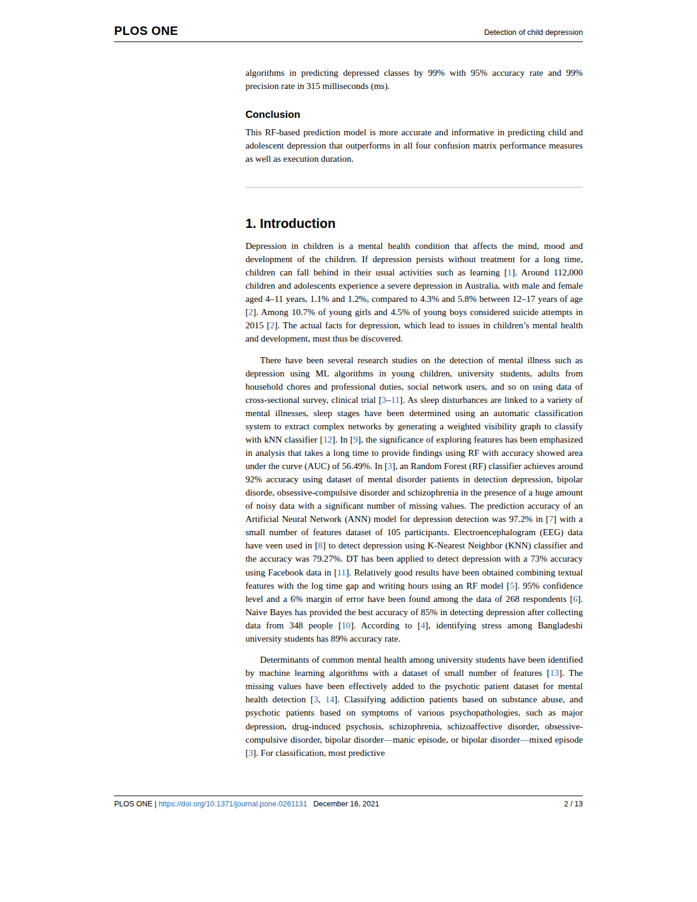PLOS ONE
Detection of child depression
algorithms in predicting depressed classes by 99% with 95% accuracy rate and 99% precision rate in 315 milliseconds (ms).
Conclusion
This RF-based prediction model is more accurate and informative in predicting child and adolescent depression that outperforms in all four confusion matrix performance measures as well as execution duration.
1. Introduction
Depression in children is a mental health condition that affects the mind, mood and development of the children. If depression persists without treatment for a long time, children can fall behind in their usual activities such as learning [1]. Around 112,000 children and adolescents experience a severe depression in Australia, with male and female aged 4–11 years, 1.1% and 1.2%, compared to 4.3% and 5.8% between 12–17 years of age [2]. Among 10.7% of young girls and 4.5% of young boys considered suicide attempts in 2015 [2]. The actual facts for depression, which lead to issues in children’s mental health and development, must thus be discovered.
There have been several research studies on the detection of mental illness such as depression using ML algorithms in young children, university students, adults from household chores and professional duties, social network users, and so on using data of cross-sectional survey, clinical trial [3–11]. As sleep disturbances are linked to a variety of mental illnesses, sleep stages have been determined using an automatic classification system to extract complex networks by generating a weighted visibility graph to classify with kNN classifier [12]. In [9], the significance of exploring features has been emphasized in analysis that takes a long time to provide findings using RF with accuracy showed area under the curve (AUC) of 56.49%. In [3], an Random Forest (RF) classifier achieves around 92% accuracy using dataset of mental disorder patients in detection depression, bipolar disorde, obsessive-compulsive disorder and schizophrenia in the presence of a huge amount of noisy data with a significant number of missing values. The prediction accuracy of an Artificial Neural Network (ANN) model for depression detection was 97.2% in [7] with a small number of features dataset of 105 participants. Electroencephalogram (EEG) data have veen used in [8] to detect depression using K-Nearest Neighbor (KNN) classifier and the accuracy was 79.27%. DT has been applied to detect depression with a 73% accuracy using Facebook data in [11]. Relatively good results have been obtained combining textual features with the log time gap and writing hours using an RF model [5]. 95% confidence level and a 6% margin of error have been found among the data of 268 respondents [6]. Naive Bayes has provided the best accuracy of 85% in detecting depression after collecting data from 348 people [10]. According to [4], identifying stress among Bangladeshi university students has 89% accuracy rate.
Determinants of common mental health among university students have been identified by machine learning algorithms with a dataset of small number of features [13]. The missing values have been effectively added to the psychotic patient dataset for mental health detection [3, 14]. Classifying addiction patients based on substance abuse, and psychotic patients based on symptoms of various psychopathologies, such as major depression, drug-induced psychosis, schizophrenia, schizoaffective disorder, obsessive-compulsive disorder, bipolar disorder—manic episode, or bipolar disorder—mixed episode [3]. For classification, most predictive
PLOS ONE | https://doi.org/10.1371/journal.pone.0261131 December 16, 2021
2 / 13